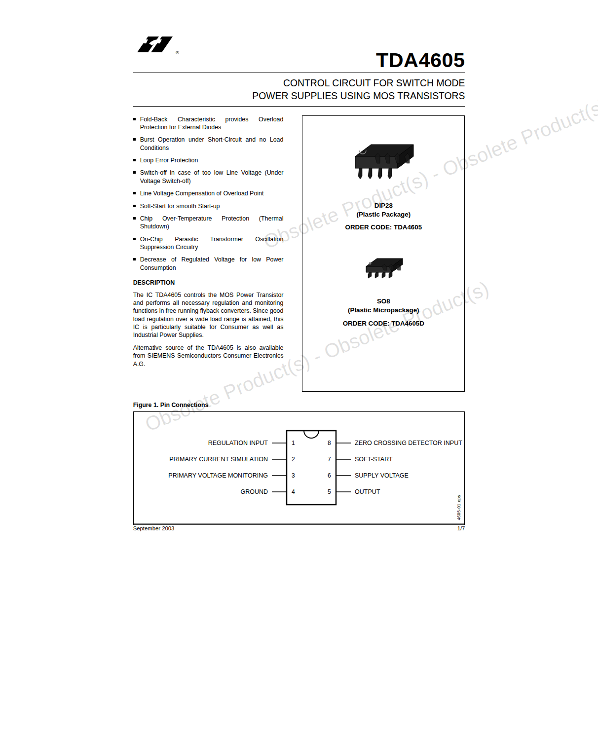®
TDA4605
CONTROL CIRCUIT FOR SWITCH MODE
POWER SUPPLIES USING MOS TRANSISTORS
Fold-Back Characteristic provides Overload Protection for External Diodes
Burst Operation under Short-Circuit and no Load Conditions
Loop Error Protection
Switch-off in case of too low Line Voltage (Under Voltage Switch-off)
Line Voltage Compensation of Overload Point
Soft-Start for smooth Start-up
Chip Over-Temperature Protection (Thermal Shutdown)
On-Chip Parasitic Transformer Oscillation Suppression Circuitry
Decrease of Regulated Voltage for low Power Consumption
DESCRIPTION
The IC TDA4605 controls the MOS Power Transistor and performs all necessary regulation and monitoring functions in free running flyback converters. Since good load regulation over a wide load range is attained, this IC is particularly suitable for Consumer as well as Industrial Power Supplies.
Alternative source of the TDA4605 is also available from SIEMENS Semiconductors Consumer Electronics A.G.
DIP28
(Plastic Package)
ORDER CODE: TDA4605
SO8
(Plastic Micropackage)
ORDER CODE: TDA4605D
Figure 1. Pin Connections
1 2 3 4 8 7 6 5 REGULATION INPUT PRIMARY CURRENT SIMULATION PRIMARY VOLTAGE MONITORING GROUND ZERO CROSSING DETECTOR INPUT SOFT-START SUPPLY VOLTAGE OUTPUT
4605-01.eps
Obsolete Product(s) - Obsolete Product(s)
Obsolete Product(s) - Obsolete Product(s)
September 2003 1/7